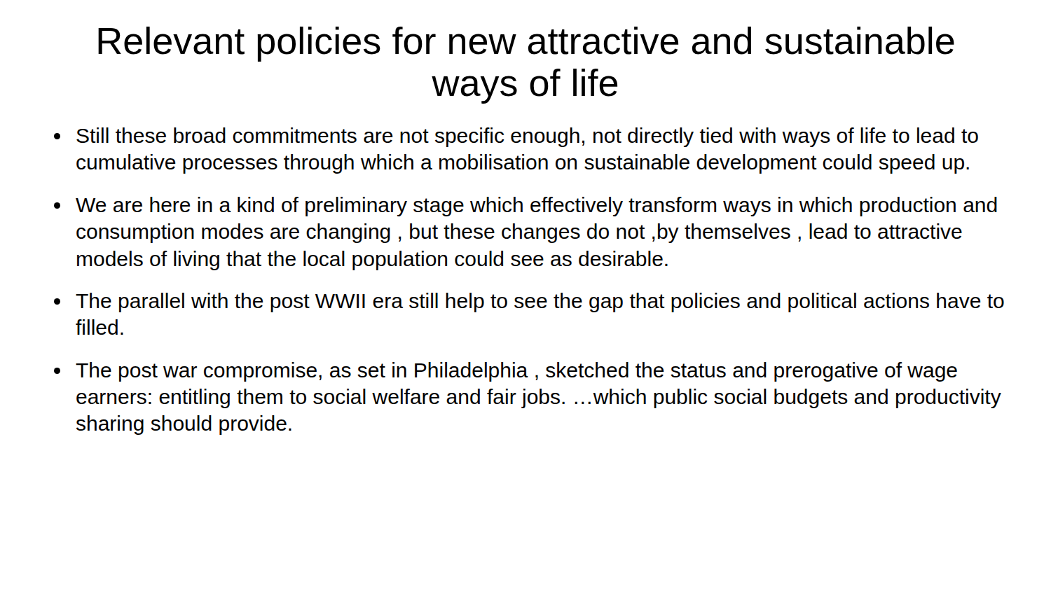Relevant policies for new attractive and sustainable ways of life
Still these broad commitments are not specific enough, not directly tied with ways of life to lead to cumulative processes through which a mobilisation on sustainable development could speed up.
We are here in a kind of preliminary stage which effectively transform ways in which production and consumption modes are changing , but these changes do not ,by themselves , lead to attractive models of living that the local population could see as desirable.
The parallel with the post WWII era still help to see the gap that policies and political actions have to filled.
The post war compromise, as set in Philadelphia , sketched the status and prerogative of wage earners: entitling them to social welfare and fair jobs. …which public social budgets and productivity sharing should provide.